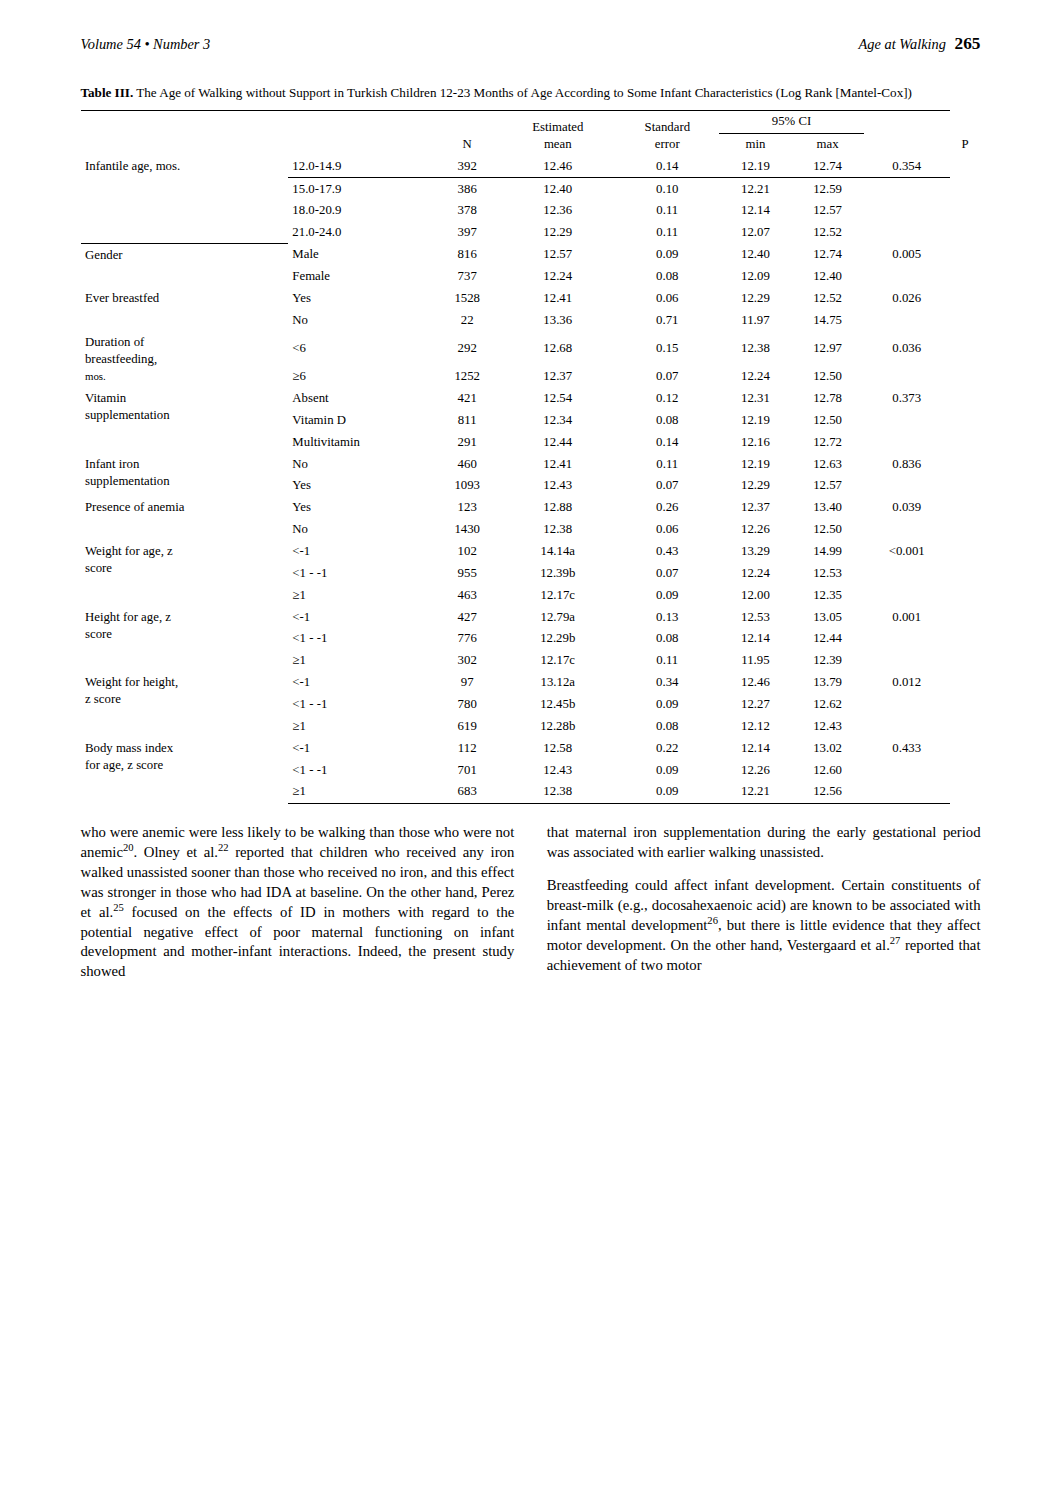Volume 54 • Number 3
Age at Walking 265
Table III. The Age of Walking without Support in Turkish Children 12-23 Months of Age According to Some Infant Characteristics (Log Rank [Mantel-Cox])
| | N | Estimated mean | Standard error | 95% CI | |
| --- | --- | --- | --- | --- | --- |
| | min | max | P |
| Infantile age, mos. | 12.0-14.9 | 392 | 12.46 | 0.14 | 12.19 | 12.74 | 0.354 |
| 15.0-17.9 | 386 | 12.40 | 0.10 | 12.21 | 12.59 | |
| 18.0-20.9 | 378 | 12.36 | 0.11 | 12.14 | 12.57 | |
| 21.0-24.0 | 397 | 12.29 | 0.11 | 12.07 | 12.52 | |
| Gender | Male | 816 | 12.57 | 0.09 | 12.40 | 12.74 | 0.005 |
| Female | 737 | 12.24 | 0.08 | 12.09 | 12.40 | |
| Ever breastfed | Yes | 1528 | 12.41 | 0.06 | 12.29 | 12.52 | 0.026 |
| No | 22 | 13.36 | 0.71 | 11.97 | 14.75 | |
| Duration of breastfeeding, mos. | <6 | 292 | 12.68 | 0.15 | 12.38 | 12.97 | 0.036 |
| ≥6 | 1252 | 12.37 | 0.07 | 12.24 | 12.50 | |
| Vitamin supplementation | Absent | 421 | 12.54 | 0.12 | 12.31 | 12.78 | 0.373 |
| Vitamin D | 811 | 12.34 | 0.08 | 12.19 | 12.50 | |
| Multivitamin | 291 | 12.44 | 0.14 | 12.16 | 12.72 | |
| Infant iron supplementation | No | 460 | 12.41 | 0.11 | 12.19 | 12.63 | 0.836 |
| Yes | 1093 | 12.43 | 0.07 | 12.29 | 12.57 | |
| Presence of anemia | Yes | 123 | 12.88 | 0.26 | 12.37 | 13.40 | 0.039 |
| No | 1430 | 12.38 | 0.06 | 12.26 | 12.50 | |
| Weight for age, z score | <-1 | 102 | 14.14a | 0.43 | 13.29 | 14.99 | <0.001 |
| <1 - -1 | 955 | 12.39b | 0.07 | 12.24 | 12.53 | |
| ≥1 | 463 | 12.17c | 0.09 | 12.00 | 12.35 | |
| Height for age, z score | <-1 | 427 | 12.79a | 0.13 | 12.53 | 13.05 | 0.001 |
| <1 - -1 | 776 | 12.29b | 0.08 | 12.14 | 12.44 | |
| ≥1 | 302 | 12.17c | 0.11 | 11.95 | 12.39 | |
| Weight for height, z score | <-1 | 97 | 13.12a | 0.34 | 12.46 | 13.79 | 0.012 |
| <1 - -1 | 780 | 12.45b | 0.09 | 12.27 | 12.62 | |
| ≥1 | 619 | 12.28b | 0.08 | 12.12 | 12.43 | |
| Body mass index for age, z score | <-1 | 112 | 12.58 | 0.22 | 12.14 | 13.02 | 0.433 |
| <1 - -1 | 701 | 12.43 | 0.09 | 12.26 | 12.60 | |
| ≥1 | 683 | 12.38 | 0.09 | 12.21 | 12.56 | |
who were anemic were less likely to be walking than those who were not anemic20. Olney et al.22 reported that children who received any iron walked unassisted sooner than those who received no iron, and this effect was stronger in those who had IDA at baseline. On the other hand, Perez et al.25 focused on the effects of ID in mothers with regard to the potential negative effect of poor maternal functioning on infant development and mother-infant interactions. Indeed, the present study showed
that maternal iron supplementation during the early gestational period was associated with earlier walking unassisted.
Breastfeeding could affect infant development. Certain constituents of breast-milk (e.g., docosahexaenoic acid) are known to be associated with infant mental development26, but there is little evidence that they affect motor development. On the other hand, Vestergaard et al.27 reported that achievement of two motor